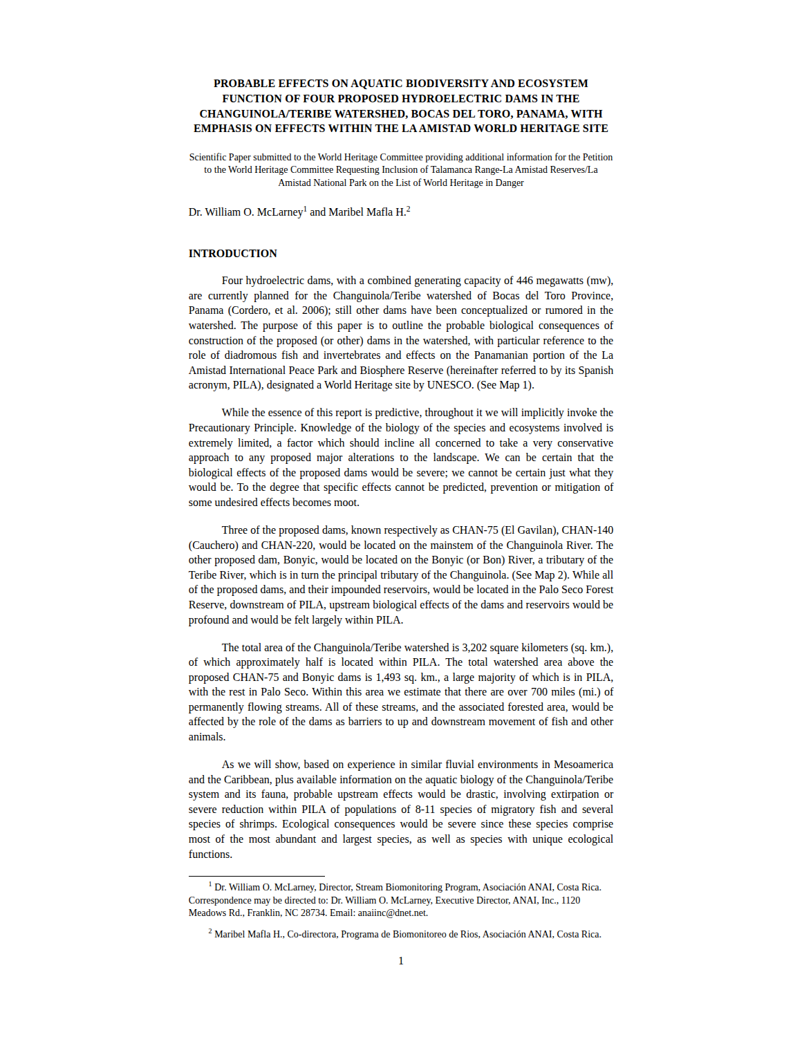Probable Effects on Aquatic Biodiversity and Ecosystem Function of Four Proposed Hydroelectric Dams in the Changuinola/Teribe Watershed, Bocas del Toro, Panama, with Emphasis on Effects within the La Amistad World Heritage Site
Scientific Paper submitted to the World Heritage Committee providing additional information for the Petition to the World Heritage Committee Requesting Inclusion of Talamanca Range-La Amistad Reserves/La Amistad National Park on the List of World Heritage in Danger
Dr. William O. McLarney1 and Maribel Mafla H.2
Introduction
Four hydroelectric dams, with a combined generating capacity of 446 megawatts (mw), are currently planned for the Changuinola/Teribe watershed of Bocas del Toro Province, Panama (Cordero, et al. 2006); still other dams have been conceptualized or rumored in the watershed. The purpose of this paper is to outline the probable biological consequences of construction of the proposed (or other) dams in the watershed, with particular reference to the role of diadromous fish and invertebrates and effects on the Panamanian portion of the La Amistad International Peace Park and Biosphere Reserve (hereinafter referred to by its Spanish acronym, PILA), designated a World Heritage site by UNESCO. (See Map 1).
While the essence of this report is predictive, throughout it we will implicitly invoke the Precautionary Principle. Knowledge of the biology of the species and ecosystems involved is extremely limited, a factor which should incline all concerned to take a very conservative approach to any proposed major alterations to the landscape. We can be certain that the biological effects of the proposed dams would be severe; we cannot be certain just what they would be. To the degree that specific effects cannot be predicted, prevention or mitigation of some undesired effects becomes moot.
Three of the proposed dams, known respectively as CHAN-75 (El Gavilan), CHAN-140 (Cauchero) and CHAN-220, would be located on the mainstem of the Changuinola River. The other proposed dam, Bonyic, would be located on the Bonyic (or Bon) River, a tributary of the Teribe River, which is in turn the principal tributary of the Changuinola. (See Map 2). While all of the proposed dams, and their impounded reservoirs, would be located in the Palo Seco Forest Reserve, downstream of PILA, upstream biological effects of the dams and reservoirs would be profound and would be felt largely within PILA.
The total area of the Changuinola/Teribe watershed is 3,202 square kilometers (sq. km.), of which approximately half is located within PILA. The total watershed area above the proposed CHAN-75 and Bonyic dams is 1,493 sq. km., a large majority of which is in PILA, with the rest in Palo Seco. Within this area we estimate that there are over 700 miles (mi.) of permanently flowing streams. All of these streams, and the associated forested area, would be affected by the role of the dams as barriers to up and downstream movement of fish and other animals.
As we will show, based on experience in similar fluvial environments in Mesoamerica and the Caribbean, plus available information on the aquatic biology of the Changuinola/Teribe system and its fauna, probable upstream effects would be drastic, involving extirpation or severe reduction within PILA of populations of 8-11 species of migratory fish and several species of shrimps. Ecological consequences would be severe since these species comprise most of the most abundant and largest species, as well as species with unique ecological functions.
1 Dr. William O. McLarney, Director, Stream Biomonitoring Program, Asociación ANAI, Costa Rica. Correspondence may be directed to: Dr. William O. McLarney, Executive Director, ANAI, Inc., 1120 Meadows Rd., Franklin, NC 28734. Email: anaiinc@dnet.net.
2 Maribel Mafla H., Co-directora, Programa de Biomonitoreo de Rios, Asociación ANAI, Costa Rica.
1